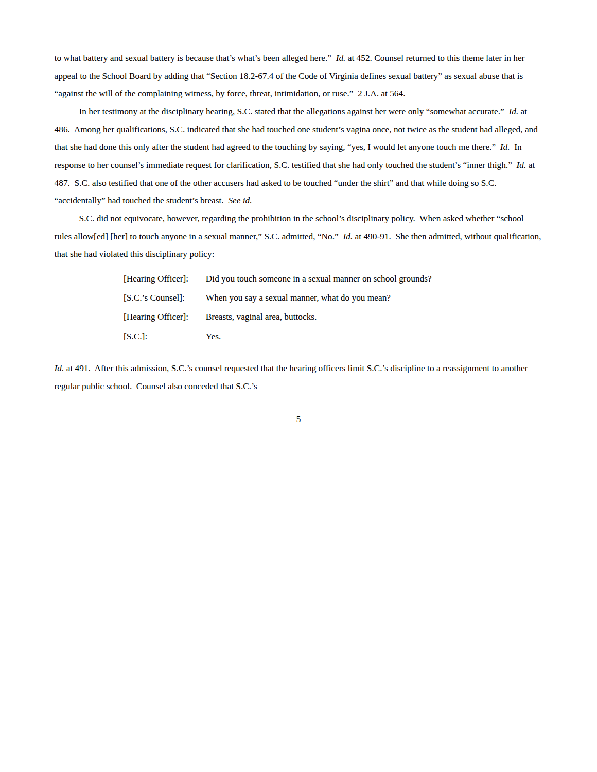to what battery and sexual battery is because that’s what’s been alleged here.” Id. at 452. Counsel returned to this theme later in her appeal to the School Board by adding that “Section 18.2-67.4 of the Code of Virginia defines sexual battery” as sexual abuse that is “against the will of the complaining witness, by force, threat, intimidation, or ruse.” 2 J.A. at 564.
In her testimony at the disciplinary hearing, S.C. stated that the allegations against her were only “somewhat accurate.” Id. at 486. Among her qualifications, S.C. indicated that she had touched one student’s vagina once, not twice as the student had alleged, and that she had done this only after the student had agreed to the touching by saying, “yes, I would let anyone touch me there.” Id. In response to her counsel’s immediate request for clarification, S.C. testified that she had only touched the student’s “inner thigh.” Id. at 487. S.C. also testified that one of the other accusers had asked to be touched “under the shirt” and that while doing so S.C. “accidentally” had touched the student’s breast. See id.
S.C. did not equivocate, however, regarding the prohibition in the school’s disciplinary policy. When asked whether “school rules allow[ed] [her] to touch anyone in a sexual manner,” S.C. admitted, “No.” Id. at 490-91. She then admitted, without qualification, that she had violated this disciplinary policy:
| [Hearing Officer]: | Did you touch someone in a sexual manner on school grounds? |
| [S.C.’s Counsel]: | When you say a sexual manner, what do you mean? |
| [Hearing Officer]: | Breasts, vaginal area, buttocks. |
| [S.C.]: | Yes. |
Id. at 491. After this admission, S.C.’s counsel requested that the hearing officers limit S.C.’s discipline to a reassignment to another regular public school. Counsel also conceded that S.C.’s
5